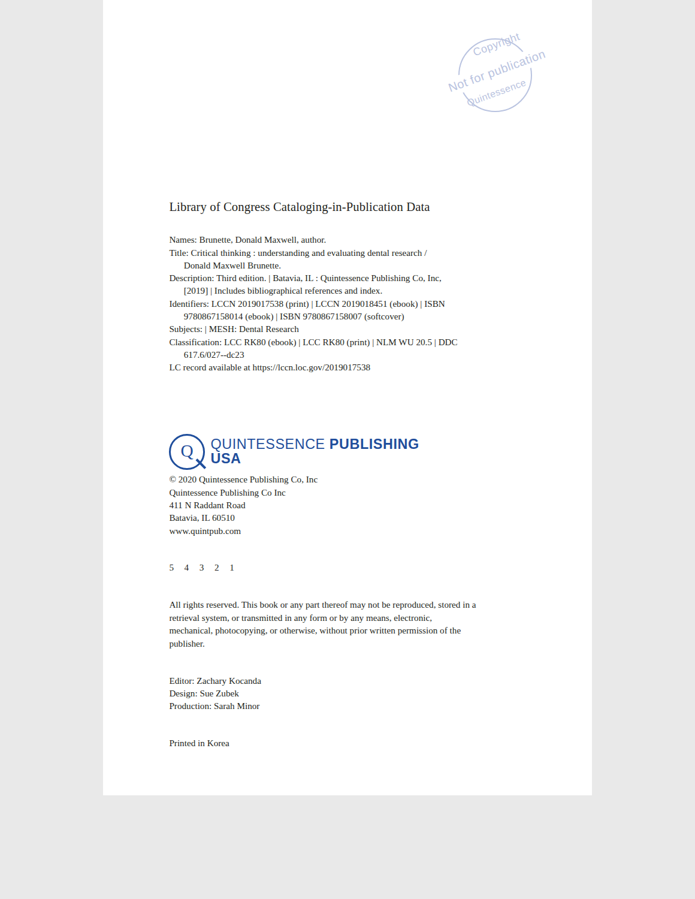Copyright Not for publication Quintessence
Library of Congress Cataloging-in-Publication Data
Names: Brunette, Donald Maxwell, author.
Title: Critical thinking : understanding and evaluating dental research /
Donald Maxwell Brunette.
Description: Third edition. | Batavia, IL : Quintessence Publishing Co, Inc,
[2019] | Includes bibliographical references and index.
Identifiers: LCCN 2019017538 (print) | LCCN 2019018451 (ebook) | ISBN
9780867158014 (ebook) | ISBN 9780867158007 (softcover)
Subjects: | MESH: Dental Research
Classification: LCC RK80 (ebook) | LCC RK80 (print) | NLM WU 20.5 | DDC
617.6/027--dc23
LC record available at https://lccn.loc.gov/2019017538
Q
QUINTESSENCE PUBLISHING
USA
© 2020 Quintessence Publishing Co, Inc
Quintessence Publishing Co Inc
411 N Raddant Road
Batavia, IL 60510
www.quintpub.com
5 4 3 2 1
All rights reserved. This book or any part thereof may not be reproduced, stored in a retrieval system, or transmitted in any form or by any means, electronic, mechanical, photocopying, or otherwise, without prior written permission of the publisher.
Editor: Zachary Kocanda
Design: Sue Zubek
Production: Sarah Minor
Printed in Korea